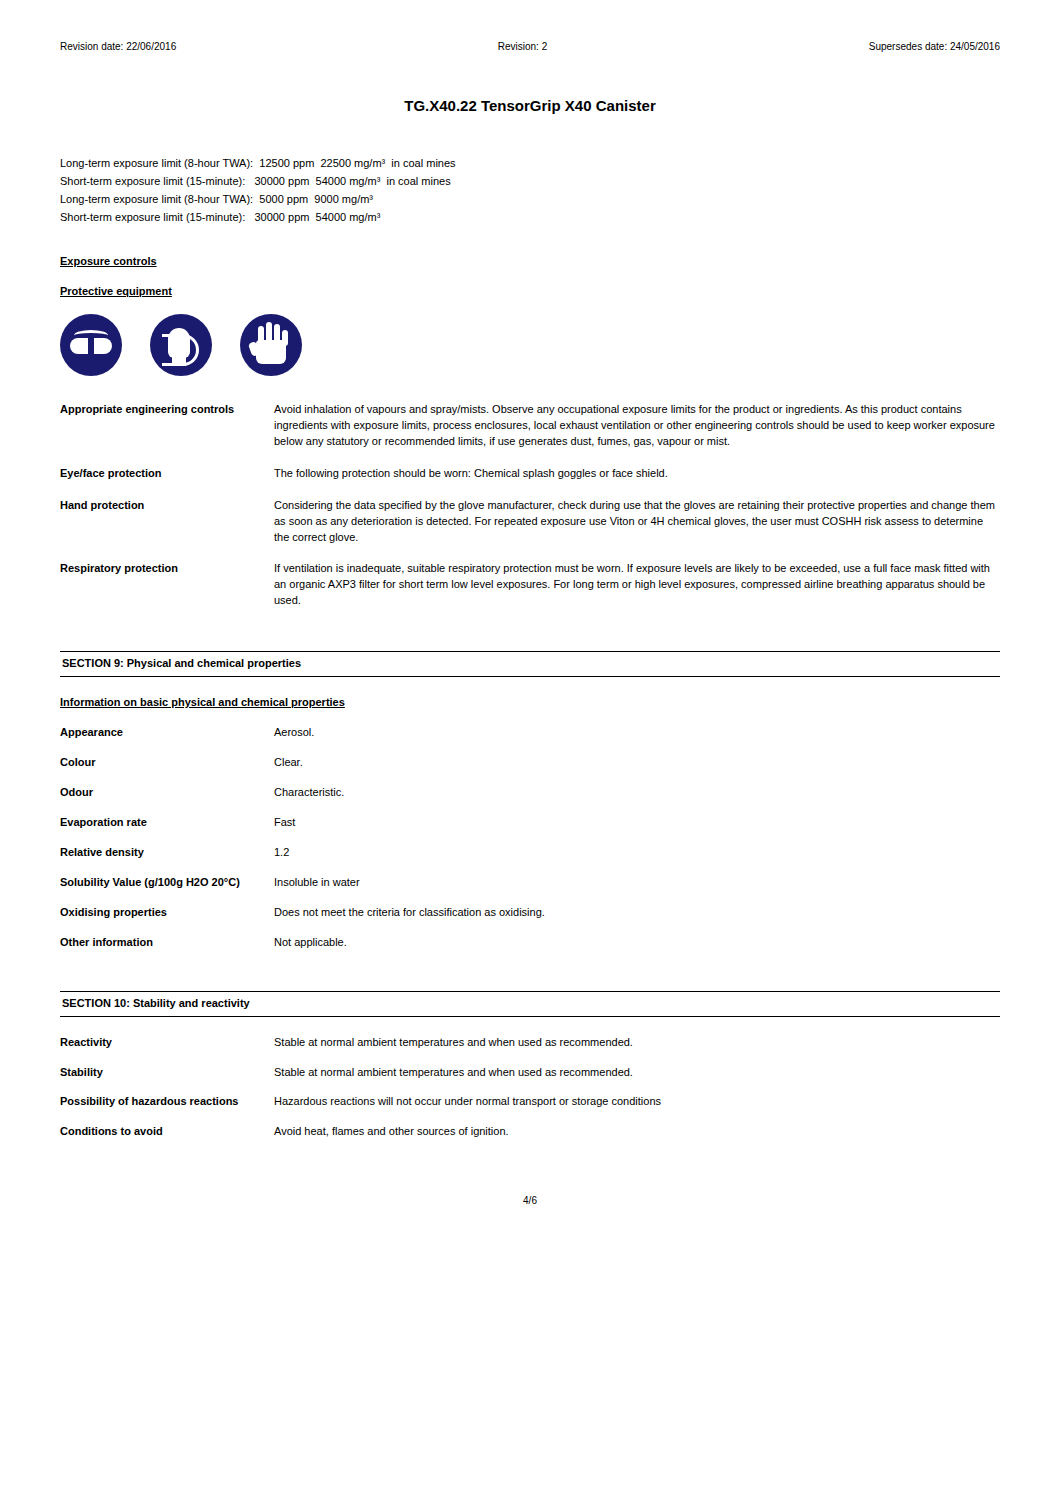Revision date: 22/06/2016 Revision: 2 Supersedes date: 24/05/2016
TG.X40.22 TensorGrip X40 Canister
Long-term exposure limit (8-hour TWA): 12500 ppm 22500 mg/m³ in coal mines
Short-term exposure limit (15-minute): 30000 ppm 54000 mg/m³ in coal mines
Long-term exposure limit (8-hour TWA): 5000 ppm 9000 mg/m³
Short-term exposure limit (15-minute): 30000 ppm 54000 mg/m³
Exposure controls
Protective equipment
| Appropriate engineering controls | Avoid inhalation of vapours and spray/mists. Observe any occupational exposure limits for the product or ingredients. As this product contains ingredients with exposure limits, process enclosures, local exhaust ventilation or other engineering controls should be used to keep worker exposure below any statutory or recommended limits, if use generates dust, fumes, gas, vapour or mist. |
| Eye/face protection | The following protection should be worn: Chemical splash goggles or face shield. |
| Hand protection | Considering the data specified by the glove manufacturer, check during use that the gloves are retaining their protective properties and change them as soon as any deterioration is detected. For repeated exposure use Viton or 4H chemical gloves, the user must COSHH risk assess to determine the correct glove. |
| Respiratory protection | If ventilation is inadequate, suitable respiratory protection must be worn. If exposure levels are likely to be exceeded, use a full face mask fitted with an organic AXP3 filter for short term low level exposures. For long term or high level exposures, compressed airline breathing apparatus should be used. |
SECTION 9: Physical and chemical properties
Information on basic physical and chemical properties
| Appearance | Aerosol. |
| Colour | Clear. |
| Odour | Characteristic. |
| Evaporation rate | Fast |
| Relative density | 1.2 |
| Solubility Value (g/100g H2O 20°C) | Insoluble in water |
| Oxidising properties | Does not meet the criteria for classification as oxidising. |
| Other information | Not applicable. |
SECTION 10: Stability and reactivity
| Reactivity | Stable at normal ambient temperatures and when used as recommended. |
| Stability | Stable at normal ambient temperatures and when used as recommended. |
| Possibility of hazardous reactions | Hazardous reactions will not occur under normal transport or storage conditions |
| Conditions to avoid | Avoid heat, flames and other sources of ignition. |
4/6